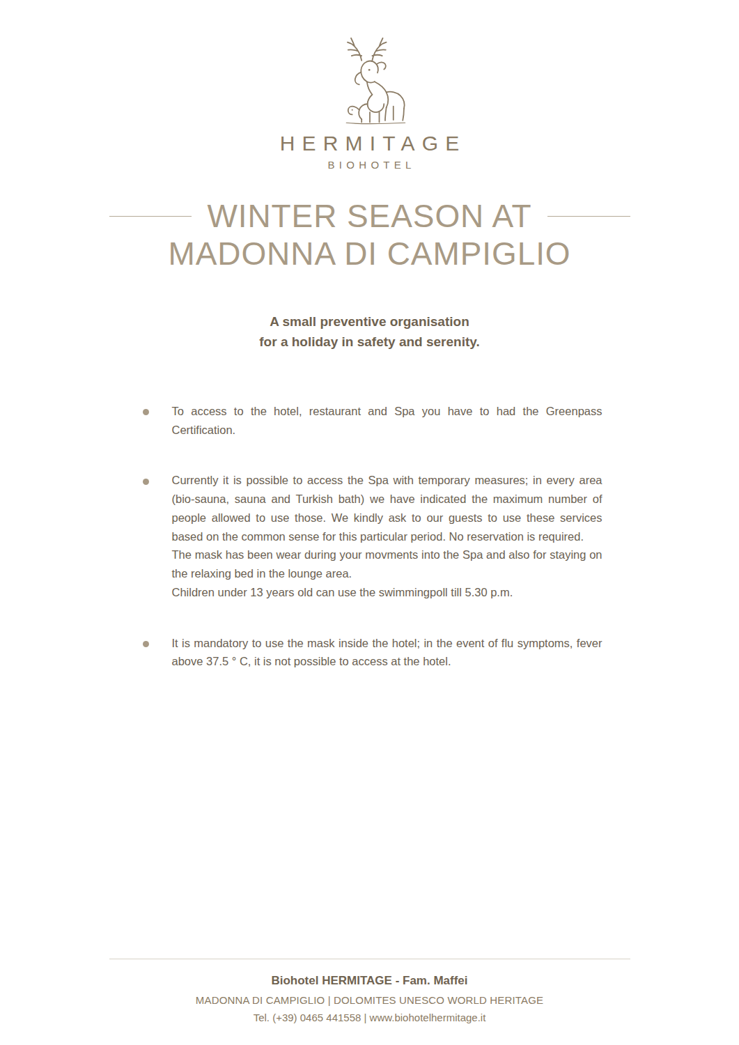HERMITAGE
BIOHOTEL
Winter Season at Madonna di Campiglio
A small preventive organisation
for a holiday in safety and serenity.
To access to the hotel, restaurant and Spa you have to had the Greenpass Certification.
Currently it is possible to access the Spa with temporary measures; in every area (bio-sauna, sauna and Turkish bath) we have indicated the maximum number of people allowed to use those. We kindly ask to our guests to use these services based on the common sense for this particular period. No reservation is required.
The mask has been wear during your movments into the Spa and also for staying on the relaxing bed in the lounge area.
Children under 13 years old can use the swimmingpoll till 5.30 p.m.
It is mandatory to use the mask inside the hotel; in the event of flu symptoms, fever above 37.5 ° C, it is not possible to access at the hotel.
Biohotel HERMITAGE - Fam. Maffei
MADONNA DI CAMPIGLIO | DOLOMITES UNESCO WORLD HERITAGE
Tel. (+39) 0465 441558 | www.biohotelhermitage.it